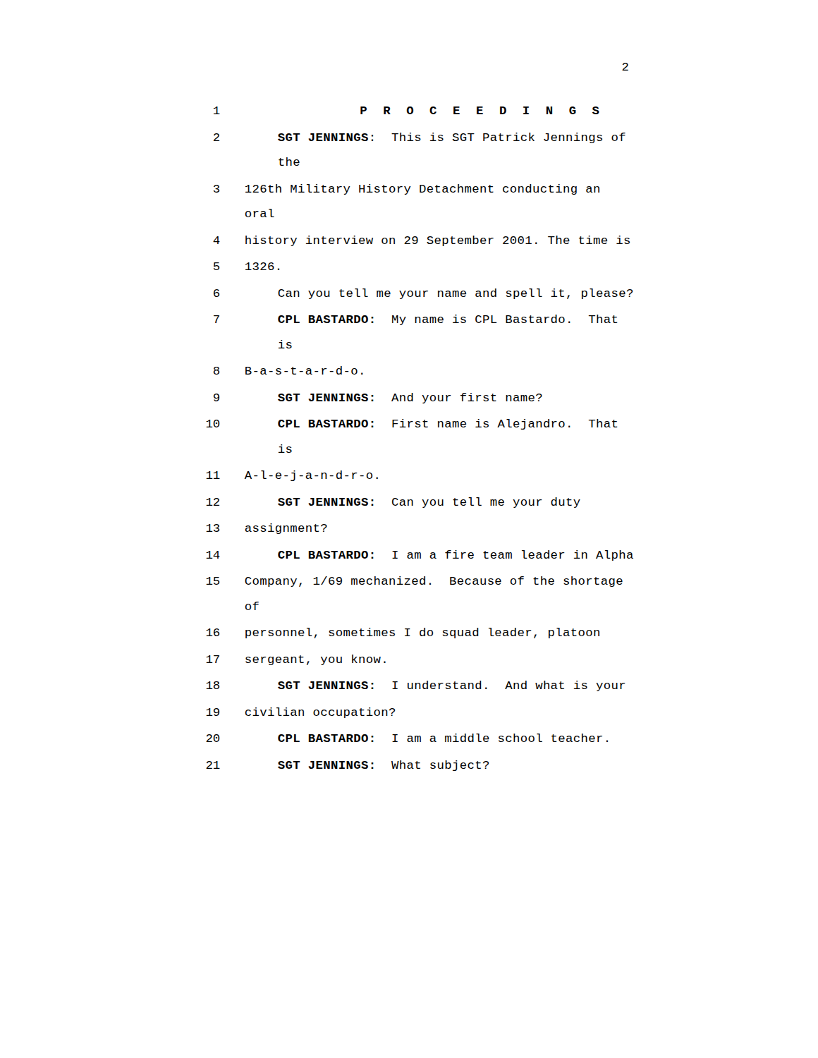2
| 1 | P R O C E E D I N G S |
| 2 | SGT JENNINGS : This is SGT Patrick Jennings of the |
| 3 | 126th Military History Detachment conducting an oral |
| 4 | history interview on 29 September 2001. The time is |
| 5 | 1326. |
| 6 | Can you tell me your name and spell it, please? |
| 7 | CPL BASTARDO: My name is CPL Bastardo. That is |
| 8 | B-a-s-t-a-r-d-o. |
| 9 | SGT JENNINGS: And your first name? |
| 10 | CPL BASTARDO: First name is Alejandro. That is |
| 11 | A-l-e-j-a-n-d-r-o. |
| 12 | SGT JENNINGS: Can you tell me your duty |
| 13 | assignment? |
| 14 | CPL BASTARDO: I am a fire team leader in Alpha |
| 15 | Company, 1/69 mechanized. Because of the shortage of |
| 16 | personnel, sometimes I do squad leader, platoon |
| 17 | sergeant, you know. |
| 18 | SGT JENNINGS: I understand. And what is your |
| 19 | civilian occupation? |
| 20 | CPL BASTARDO: I am a middle school teacher. |
| 21 | SGT JENNINGS: What subject? |